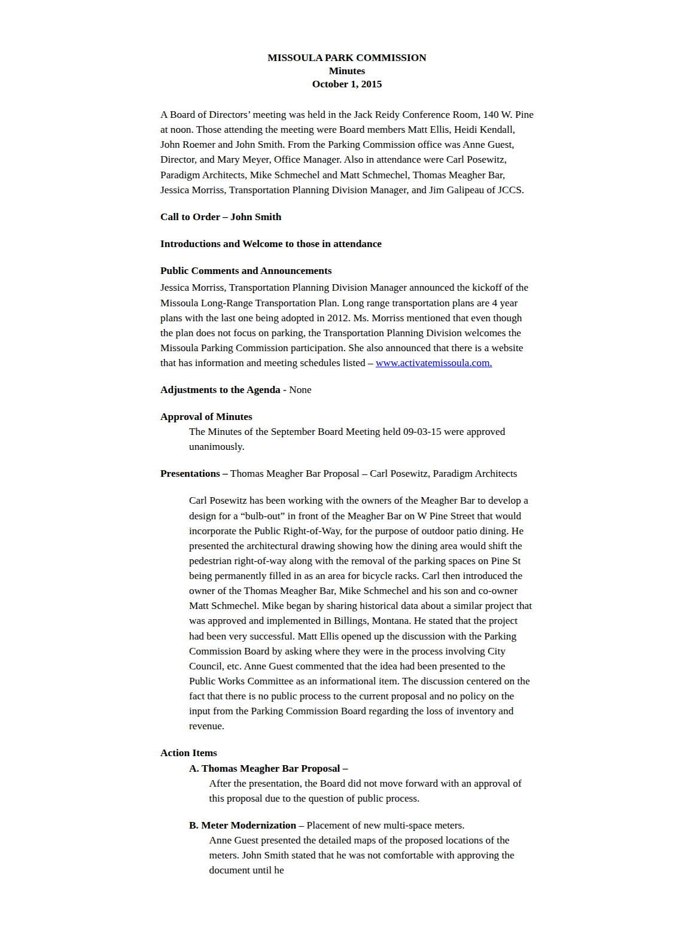MISSOULA PARK COMMISSION
Minutes
October 1, 2015
A Board of Directors’ meeting was held in the Jack Reidy Conference Room, 140 W. Pine at noon. Those attending the meeting were Board members Matt Ellis, Heidi Kendall, John Roemer and John Smith. From the Parking Commission office was Anne Guest, Director, and Mary Meyer, Office Manager. Also in attendance were Carl Posewitz, Paradigm Architects, Mike Schmechel and Matt Schmechel, Thomas Meagher Bar, Jessica Morriss, Transportation Planning Division Manager, and Jim Galipeau of JCCS.
Call to Order – John Smith
Introductions and Welcome to those in attendance
Public Comments and Announcements
Jessica Morriss, Transportation Planning Division Manager announced the kickoff of the Missoula Long-Range Transportation Plan. Long range transportation plans are 4 year plans with the last one being adopted in 2012. Ms. Morriss mentioned that even though the plan does not focus on parking, the Transportation Planning Division welcomes the Missoula Parking Commission participation. She also announced that there is a website that has information and meeting schedules listed – www.activatemissoula.com.
Adjustments to the Agenda - None
Approval of Minutes
The Minutes of the September Board Meeting held 09-03-15 were approved unanimously.
Presentations – Thomas Meagher Bar Proposal – Carl Posewitz, Paradigm Architects
Carl Posewitz has been working with the owners of the Meagher Bar to develop a design for a “bulb-out” in front of the Meagher Bar on W Pine Street that would incorporate the Public Right-of-Way, for the purpose of outdoor patio dining. He presented the architectural drawing showing how the dining area would shift the pedestrian right-of-way along with the removal of the parking spaces on Pine St being permanently filled in as an area for bicycle racks. Carl then introduced the owner of the Thomas Meagher Bar, Mike Schmechel and his son and co-owner Matt Schmechel. Mike began by sharing historical data about a similar project that was approved and implemented in Billings, Montana. He stated that the project had been very successful. Matt Ellis opened up the discussion with the Parking Commission Board by asking where they were in the process involving City Council, etc. Anne Guest commented that the idea had been presented to the Public Works Committee as an informational item. The discussion centered on the fact that there is no public process to the current proposal and no policy on the input from the Parking Commission Board regarding the loss of inventory and revenue.
Action Items
A. Thomas Meagher Bar Proposal –
After the presentation, the Board did not move forward with an approval of this proposal due to the question of public process.
B. Meter Modernization – Placement of new multi-space meters.
Anne Guest presented the detailed maps of the proposed locations of the meters. John Smith stated that he was not comfortable with approving the document until he